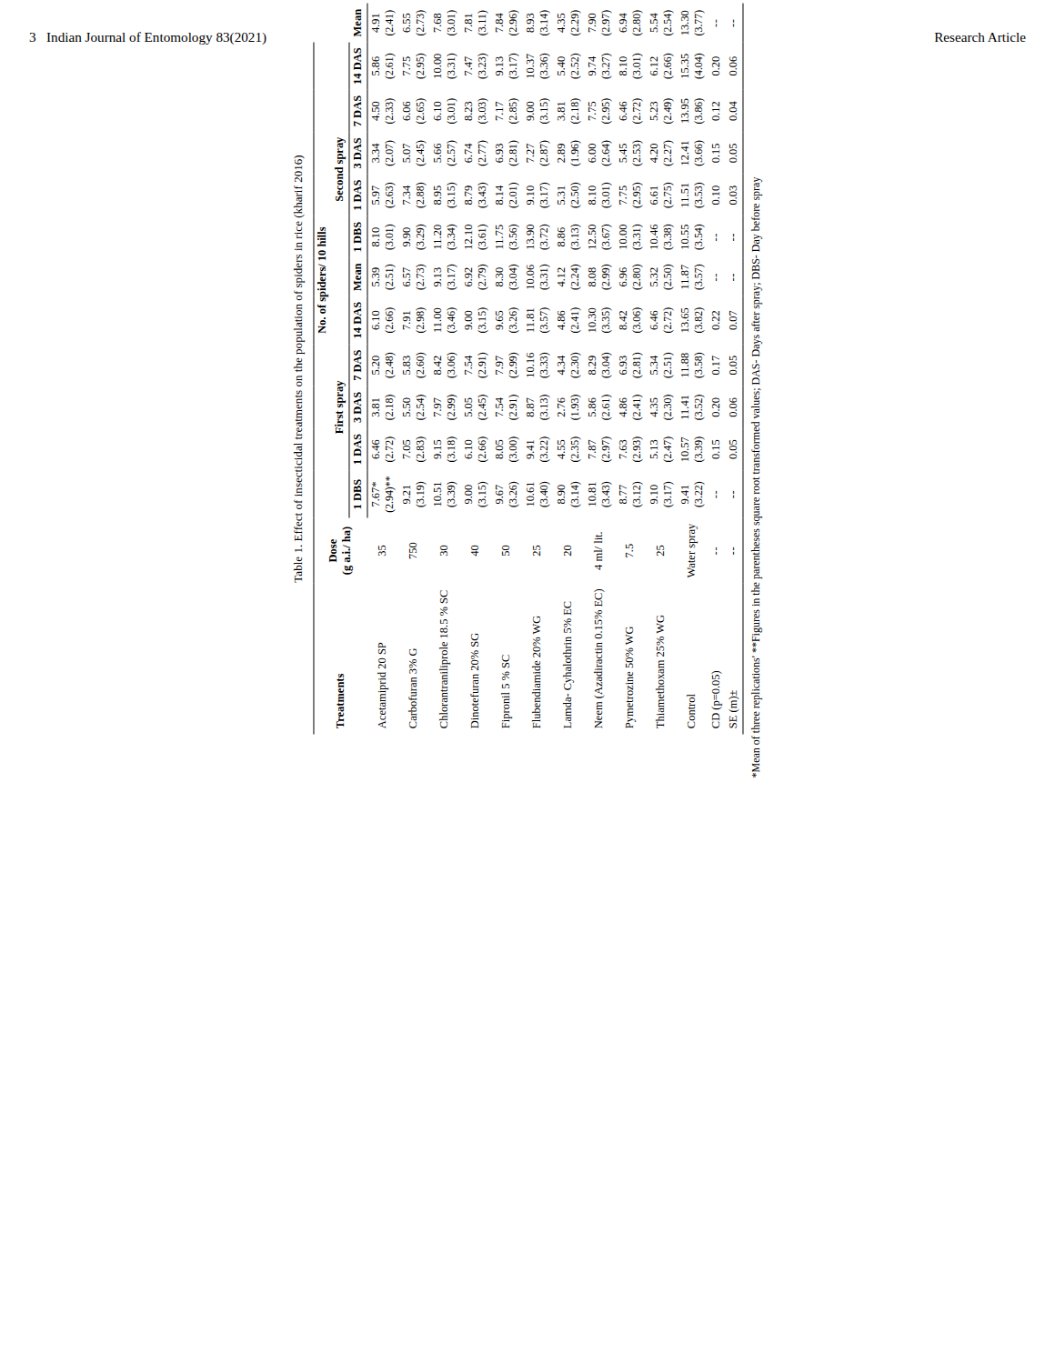3 Indian Journal of Entomology 83(2021)
Research Article
Table 1. Effect of insecticidal treatments on the population of spiders in rice (kharif 2016)
| Treatments | Dose (g a.i./ ha) | No. of spiders/ 10 hills |
| --- | --- | --- |
| First spray | Second spray |
| 1 DBS | 1 DAS | 3 DAS | 7 DAS | 14 DAS | Mean | 1 DBS | 1 DAS | 3 DAS | 7 DAS | 14 DAS | Mean |
| Acetamiprid 20 SP | 35 | 7.67* (2.94)** | 6.46 (2.72) | 3.81 (2.18) | 5.20 (2.48) | 6.10 (2.66) | 5.39 (2.51) | 8.10 (3.01) | 5.97 (2.63) | 3.34 (2.07) | 4.50 (2.33) | 5.86 (2.61) | 4.91 (2.41) |
| Carbofuran 3% G | 750 | 9.21 (3.19) | 7.05 (2.83) | 5.50 (2.54) | 5.83 (2.60) | 7.91 (2.98) | 6.57 (2.73) | 9.90 (3.29) | 7.34 (2.88) | 5.07 (2.45) | 6.06 (2.65) | 7.75 (2.95) | 6.55 (2.73) |
| Chlorantraniliprole 18.5 % SC | 30 | 10.51 (3.39) | 9.15 (3.18) | 7.97 (2.99) | 8.42 (3.06) | 11.00 (3.46) | 9.13 (3.17) | 11.20 (3.34) | 8.95 (3.15) | 5.66 (2.57) | 6.10 (3.01) | 10.00 (3.31) | 7.68 (3.01) |
| Dinotefuran 20% SG | 40 | 9.00 (3.15) | 6.10 (2.66) | 5.05 (2.45) | 7.54 (2.91) | 9.00 (3.15) | 6.92 (2.79) | 12.10 (3.61) | 8.79 (3.43) | 6.74 (2.77) | 8.23 (3.03) | 7.47 (3.23) | 7.81 (3.11) |
| Fipronil 5 % SC | 50 | 9.67 (3.26) | 8.05 (3.00) | 7.54 (2.91) | 7.97 (2.99) | 9.65 (3.26) | 8.30 (3.04) | 11.75 (3.56) | 8.14 (2.01) | 6.93 (2.81) | 7.17 (2.85) | 9.13 (3.17) | 7.84 (2.96) |
| Flubendiamide 20% WG | 25 | 10.61 (3.40) | 9.41 (3.22) | 8.87 (3.13) | 10.16 (3.33) | 11.81 (3.57) | 10.06 (3.31) | 13.90 (3.72) | 9.10 (3.17) | 7.27 (2.87) | 9.00 (3.15) | 10.37 (3.36) | 8.93 (3.14) |
| Lamda- Cyhalothrin 5% EC | 20 | 8.90 (3.14) | 4.55 (2.35) | 2.76 (1.93) | 4.34 (2.30) | 4.86 (2.41) | 4.12 (2.24) | 8.86 (3.13) | 5.31 (2.50) | 2.89 (1.96) | 3.81 (2.18) | 5.40 (2.52) | 4.35 (2.29) |
| Neem (Azadiractin 0.15% EC) | 4 ml/ lit. | 10.81 (3.43) | 7.87 (2.97) | 5.86 (2.61) | 8.29 (3.04) | 10.30 (3.35) | 8.08 (2.99) | 12.50 (3.67) | 8.10 (3.01) | 6.00 (2.64) | 7.75 (2.95) | 9.74 (3.27) | 7.90 (2.97) |
| Pymetrozine 50% WG | 7.5 | 8.77 (3.12) | 7.63 (2.93) | 4.86 (2.41) | 6.93 (2.81) | 8.42 (3.06) | 6.96 (2.80) | 10.00 (3.31) | 7.75 (2.95) | 5.45 (2.53) | 6.46 (2.72) | 8.10 (3.01) | 6.94 (2.80) |
| Thiamethoxam 25% WG | 25 | 9.10 (3.17) | 5.13 (2.47) | 4.35 (2.30) | 5.34 (2.51) | 6.46 (2.72) | 5.32 (2.50) | 10.46 (3.38) | 6.61 (2.75) | 4.20 (2.27) | 5.23 (2.49) | 6.12 (2.66) | 5.54 (2.54) |
| Control | Water spray | 9.41 (3.22) | 10.57 (3.39) | 11.41 (3.52) | 11.88 (3.58) | 13.65 (3.82) | 11.87 (3.57) | 10.55 (3.54) | 11.51 (3.53) | 12.41 (3.66) | 13.95 (3.86) | 15.35 (4.04) | 13.30 (3.77) |
| CD (p=0.05) | -- | -- | 0.15 | 0.20 | 0.17 | 0.22 | -- | -- | 0.10 | 0.15 | 0.12 | 0.20 | -- |
| SE (m)± | -- | -- | 0.05 | 0.06 | 0.05 | 0.07 | -- | -- | 0.03 | 0.05 | 0.04 | 0.06 | -- |
*Mean of three replications' **Figures in the parentheses square root transformed values; DAS- Days after spray; DBS- Day before spray